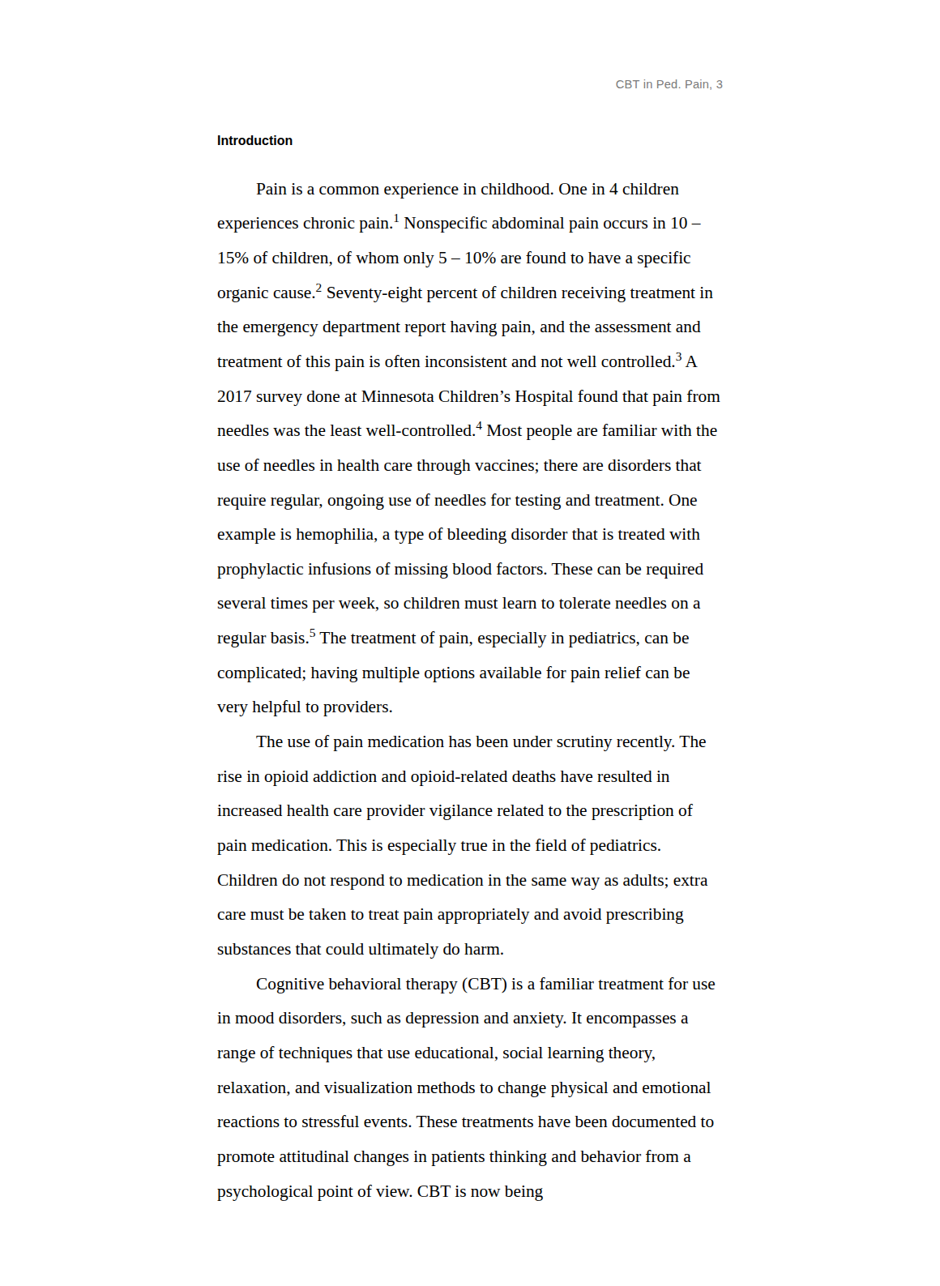CBT in Ped. Pain, 3
Introduction
Pain is a common experience in childhood. One in 4 children experiences chronic pain.1 Nonspecific abdominal pain occurs in 10 – 15% of children, of whom only 5 – 10% are found to have a specific organic cause.2 Seventy-eight percent of children receiving treatment in the emergency department report having pain, and the assessment and treatment of this pain is often inconsistent and not well controlled.3 A 2017 survey done at Minnesota Children’s Hospital found that pain from needles was the least well-controlled.4 Most people are familiar with the use of needles in health care through vaccines; there are disorders that require regular, ongoing use of needles for testing and treatment. One example is hemophilia, a type of bleeding disorder that is treated with prophylactic infusions of missing blood factors. These can be required several times per week, so children must learn to tolerate needles on a regular basis.5 The treatment of pain, especially in pediatrics, can be complicated; having multiple options available for pain relief can be very helpful to providers.
The use of pain medication has been under scrutiny recently. The rise in opioid addiction and opioid-related deaths have resulted in increased health care provider vigilance related to the prescription of pain medication. This is especially true in the field of pediatrics. Children do not respond to medication in the same way as adults; extra care must be taken to treat pain appropriately and avoid prescribing substances that could ultimately do harm.
Cognitive behavioral therapy (CBT) is a familiar treatment for use in mood disorders, such as depression and anxiety. It encompasses a range of techniques that use educational, social learning theory, relaxation, and visualization methods to change physical and emotional reactions to stressful events. These treatments have been documented to promote attitudinal changes in patients thinking and behavior from a psychological point of view. CBT is now being